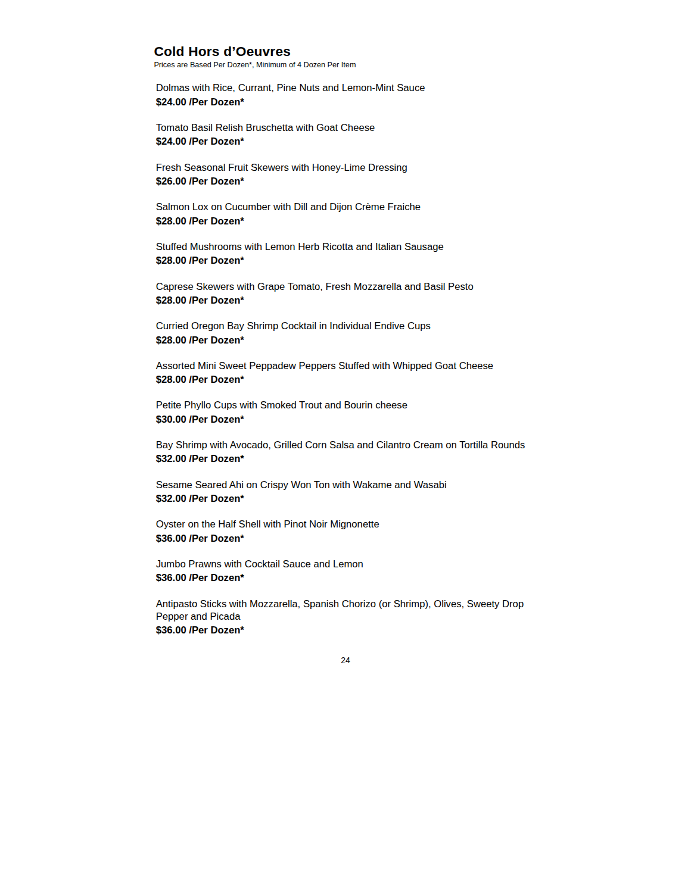Cold Hors d’Oeuvres
Prices are Based Per Dozen*, Minimum of 4 Dozen Per Item
Dolmas with Rice, Currant, Pine Nuts and Lemon-Mint Sauce
$24.00 /Per Dozen*
Tomato Basil Relish Bruschetta with Goat Cheese
$24.00 /Per Dozen*
Fresh Seasonal Fruit Skewers with Honey-Lime Dressing
$26.00 /Per Dozen*
Salmon Lox on Cucumber with Dill and Dijon Crème Fraiche
$28.00 /Per Dozen*
Stuffed Mushrooms with Lemon Herb Ricotta and Italian Sausage
$28.00 /Per Dozen*
Caprese Skewers with Grape Tomato, Fresh Mozzarella and Basil Pesto
$28.00 /Per Dozen*
Curried Oregon Bay Shrimp Cocktail in Individual Endive Cups
$28.00 /Per Dozen*
Assorted Mini Sweet Peppadew Peppers Stuffed with Whipped Goat Cheese
$28.00 /Per Dozen*
Petite Phyllo Cups with Smoked Trout and Bourin cheese
$30.00 /Per Dozen*
Bay Shrimp with Avocado, Grilled Corn Salsa and Cilantro Cream on Tortilla Rounds
$32.00 /Per Dozen*
Sesame Seared Ahi on Crispy Won Ton with Wakame and Wasabi
$32.00 /Per Dozen*
Oyster on the Half Shell with Pinot Noir Mignonette
$36.00 /Per Dozen*
Jumbo Prawns with Cocktail Sauce and Lemon
$36.00 /Per Dozen*
Antipasto Sticks with Mozzarella, Spanish Chorizo (or Shrimp), Olives, Sweety Drop Pepper and Picada
$36.00 /Per Dozen*
24